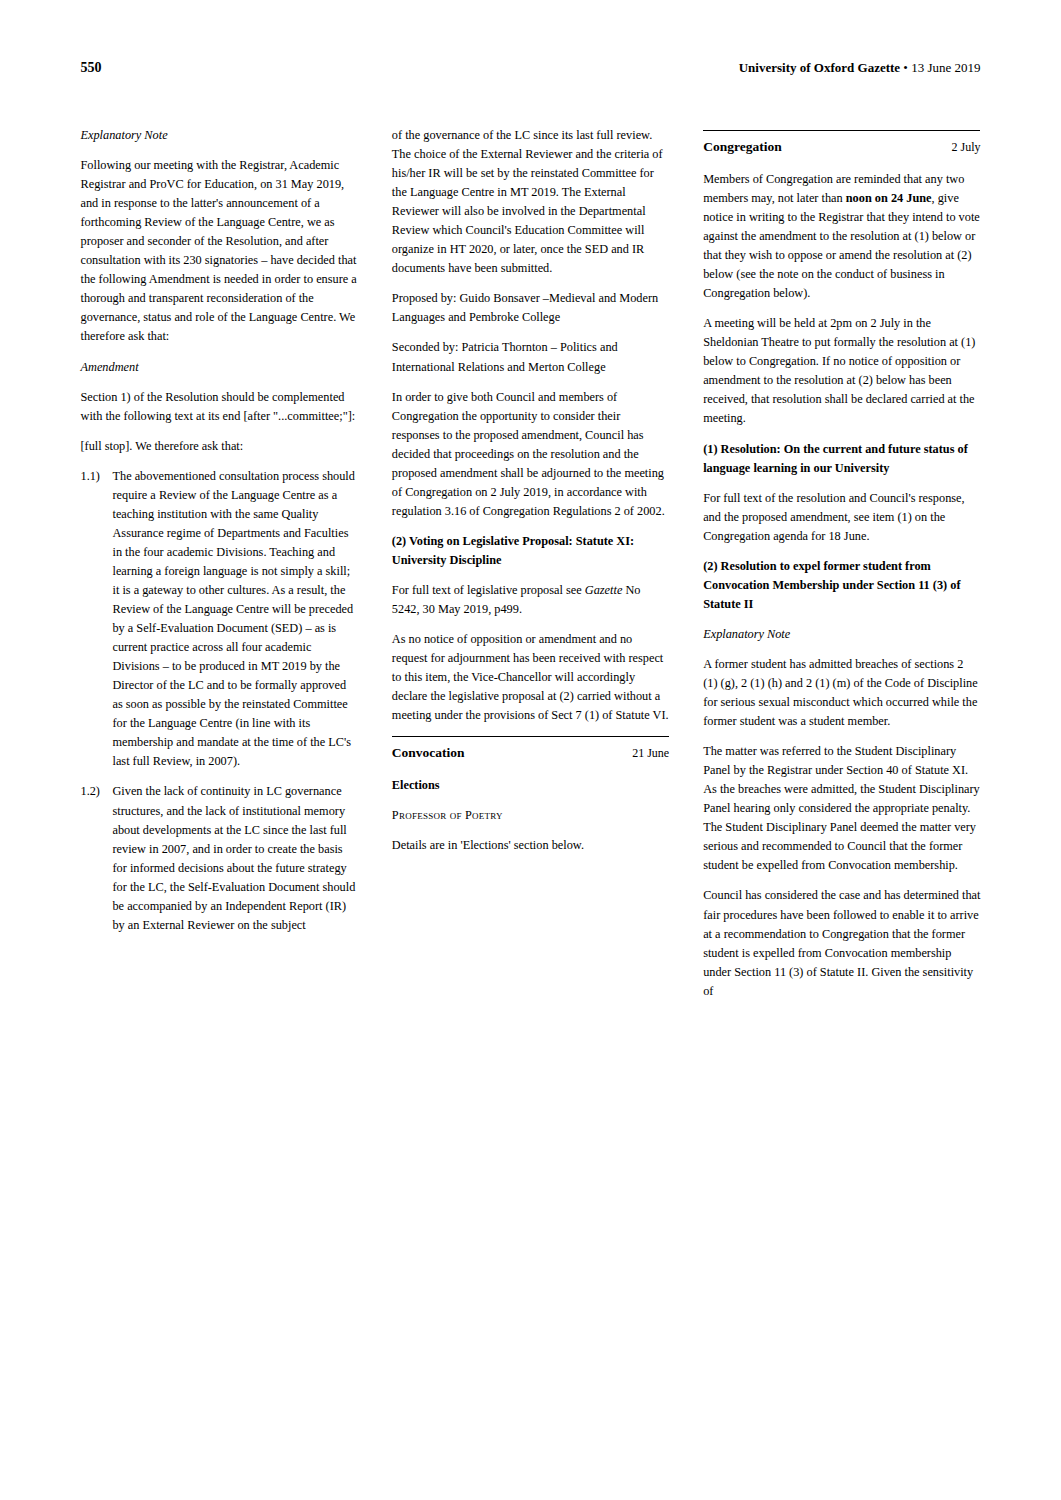550
University of Oxford Gazette • 13 June 2019
Explanatory Note
Following our meeting with the Registrar, Academic Registrar and ProVC for Education, on 31 May 2019, and in response to the latter's announcement of a forthcoming Review of the Language Centre, we as proposer and seconder of the Resolution, and after consultation with its 230 signatories – have decided that the following Amendment is needed in order to ensure a thorough and transparent reconsideration of the governance, status and role of the Language Centre. We therefore ask that:
Amendment
Section 1) of the Resolution should be complemented with the following text at its end [after "...committee;"]:
[full stop]. We therefore ask that:
1.1) The abovementioned consultation process should require a Review of the Language Centre as a teaching institution with the same Quality Assurance regime of Departments and Faculties in the four academic Divisions. Teaching and learning a foreign language is not simply a skill; it is a gateway to other cultures. As a result, the Review of the Language Centre will be preceded by a Self-Evaluation Document (SED) – as is current practice across all four academic Divisions – to be produced in MT 2019 by the Director of the LC and to be formally approved as soon as possible by the reinstated Committee for the Language Centre (in line with its membership and mandate at the time of the LC's last full Review, in 2007).
1.2) Given the lack of continuity in LC governance structures, and the lack of institutional memory about developments at the LC since the last full review in 2007, and in order to create the basis for informed decisions about the future strategy for the LC, the Self-Evaluation Document should be accompanied by an Independent Report (IR) by an External Reviewer on the subject
of the governance of the LC since its last full review. The choice of the External Reviewer and the criteria of his/her IR will be set by the reinstated Committee for the Language Centre in MT 2019. The External Reviewer will also be involved in the Departmental Review which Council's Education Committee will organize in HT 2020, or later, once the SED and IR documents have been submitted.
Proposed by: Guido Bonsaver –Medieval and Modern Languages and Pembroke College
Seconded by: Patricia Thornton – Politics and International Relations and Merton College
In order to give both Council and members of Congregation the opportunity to consider their responses to the proposed amendment, Council has decided that proceedings on the resolution and the proposed amendment shall be adjourned to the meeting of Congregation on 2 July 2019, in accordance with regulation 3.16 of Congregation Regulations 2 of 2002.
(2) Voting on Legislative Proposal: Statute XI: University Discipline
For full text of legislative proposal see Gazette No 5242, 30 May 2019, p499.
As no notice of opposition or amendment and no request for adjournment has been received with respect to this item, the Vice-Chancellor will accordingly declare the legislative proposal at (2) carried without a meeting under the provisions of Sect 7 (1) of Statute VI.
Convocation 21 June
Elections
Professor of Poetry
Details are in 'Elections' section below.
Congregation 2 July
Members of Congregation are reminded that any two members may, not later than noon on 24 June, give notice in writing to the Registrar that they intend to vote against the amendment to the resolution at (1) below or that they wish to oppose or amend the resolution at (2) below (see the note on the conduct of business in Congregation below).
A meeting will be held at 2pm on 2 July in the Sheldonian Theatre to put formally the resolution at (1) below to Congregation. If no notice of opposition or amendment to the resolution at (2) below has been received, that resolution shall be declared carried at the meeting.
(1) Resolution: On the current and future status of language learning in our University
For full text of the resolution and Council's response, and the proposed amendment, see item (1) on the Congregation agenda for 18 June.
(2) Resolution to expel former student from Convocation Membership under Section 11 (3) of Statute II
Explanatory Note
A former student has admitted breaches of sections 2 (1) (g), 2 (1) (h) and 2 (1) (m) of the Code of Discipline for serious sexual misconduct which occurred while the former student was a student member.
The matter was referred to the Student Disciplinary Panel by the Registrar under Section 40 of Statute XI. As the breaches were admitted, the Student Disciplinary Panel hearing only considered the appropriate penalty. The Student Disciplinary Panel deemed the matter very serious and recommended to Council that the former student be expelled from Convocation membership.
Council has considered the case and has determined that fair procedures have been followed to enable it to arrive at a recommendation to Congregation that the former student is expelled from Convocation membership under Section 11 (3) of Statute II. Given the sensitivity of